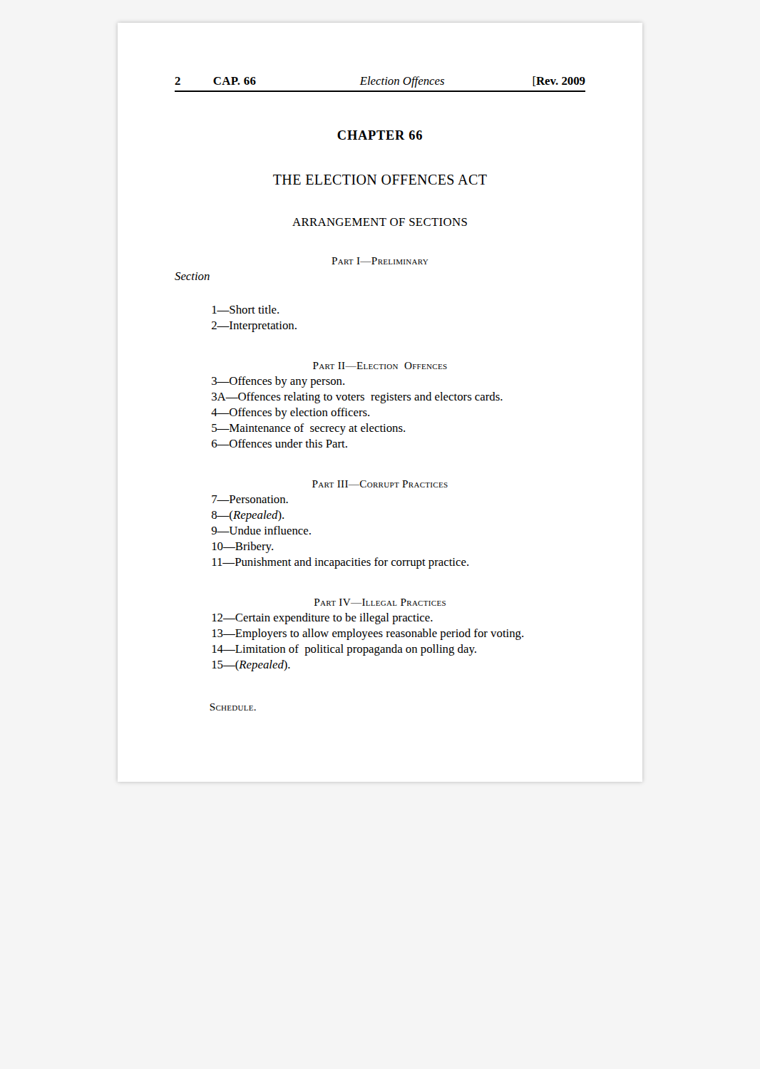2 CAP. 66 Election Offences [Rev. 2009
CHAPTER 66
THE ELECTION OFFENCES ACT
ARRANGEMENT OF SECTIONS
Part I—Preliminary
Section
1—Short title.
2—Interpretation.
Part II—Election Offences
3—Offences by any person.
3A—Offences relating to voters registers and electors cards.
4—Offences by election officers.
5—Maintenance of secrecy at elections.
6—Offences under this Part.
Part III—Corrupt Practices
7—Personation.
8—(Repealed).
9—Undue influence.
10—Bribery.
11—Punishment and incapacities for corrupt practice.
Part IV—Illegal Practices
12—Certain expenditure to be illegal practice.
13—Employers to allow employees reasonable period for voting.
14—Limitation of political propaganda on polling day.
15—(Repealed).
Schedule.